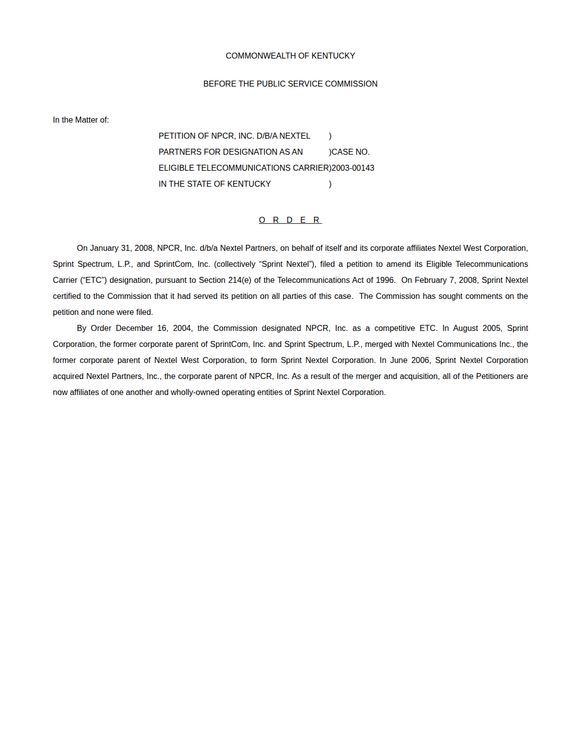COMMONWEALTH OF KENTUCKY
BEFORE THE PUBLIC SERVICE COMMISSION
In the Matter of:
| PETITION OF NPCR, INC. D/B/A NEXTEL | ) | |
| PARTNERS FOR DESIGNATION AS AN | ) | CASE NO. |
| ELIGIBLE TELECOMMUNICATIONS CARRIER | ) | 2003-00143 |
| IN THE STATE OF KENTUCKY | ) | |
O R D E R
On January 31, 2008, NPCR, Inc. d/b/a Nextel Partners, on behalf of itself and its corporate affiliates Nextel West Corporation, Sprint Spectrum, L.P., and SprintCom, Inc. (collectively “Sprint Nextel”), filed a petition to amend its Eligible Telecommunications Carrier (“ETC”) designation, pursuant to Section 214(e) of the Telecommunications Act of 1996. On February 7, 2008, Sprint Nextel certified to the Commission that it had served its petition on all parties of this case. The Commission has sought comments on the petition and none were filed.
By Order December 16, 2004, the Commission designated NPCR, Inc. as a competitive ETC. In August 2005, Sprint Corporation, the former corporate parent of SprintCom, Inc. and Sprint Spectrum, L.P., merged with Nextel Communications Inc., the former corporate parent of Nextel West Corporation, to form Sprint Nextel Corporation. In June 2006, Sprint Nextel Corporation acquired Nextel Partners, Inc., the corporate parent of NPCR, Inc. As a result of the merger and acquisition, all of the Petitioners are now affiliates of one another and wholly-owned operating entities of Sprint Nextel Corporation.